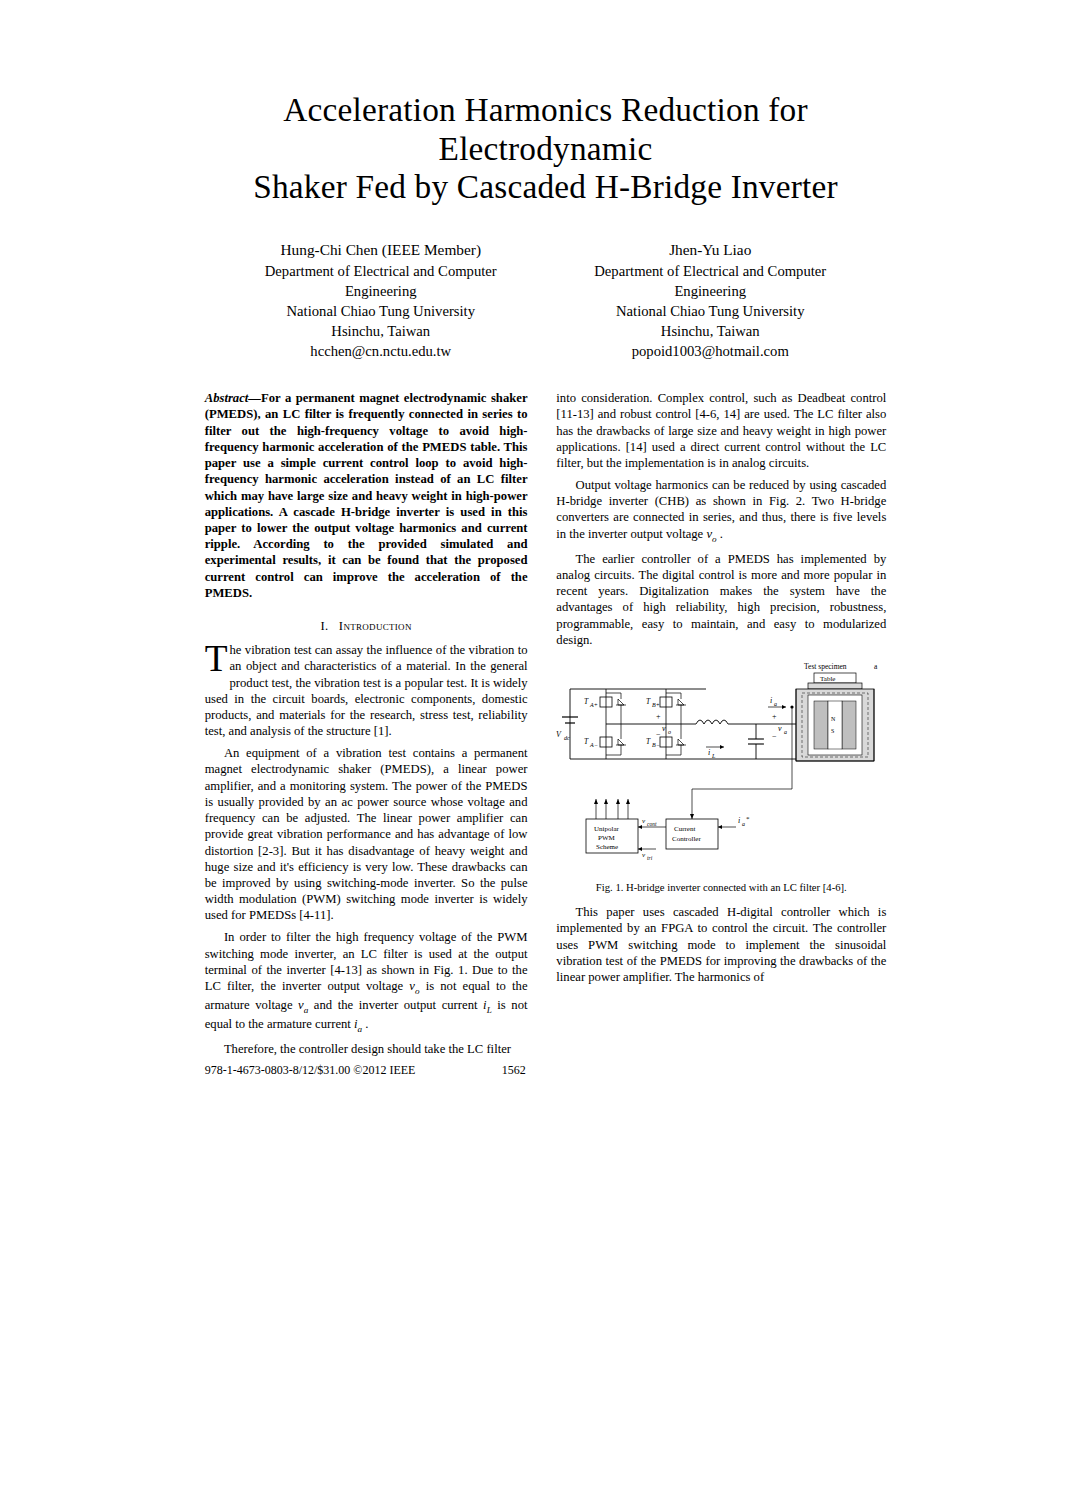Acceleration Harmonics Reduction for Electrodynamic
Shaker Fed by Cascaded H-Bridge Inverter
Hung-Chi Chen (IEEE Member)
Department of Electrical and Computer Engineering
National Chiao Tung University
Hsinchu, Taiwan
hcchen@cn.nctu.edu.tw
Jhen-Yu Liao
Department of Electrical and Computer Engineering
National Chiao Tung University
Hsinchu, Taiwan
popoid1003@hotmail.com
Abstract—For a permanent magnet electrodynamic shaker (PMEDS), an LC filter is frequently connected in series to filter out the high-frequency voltage to avoid high-frequency harmonic acceleration of the PMEDS table. This paper use a simple current control loop to avoid high-frequency harmonic acceleration instead of an LC filter which may have large size and heavy weight in high-power applications. A cascade H-bridge inverter is used in this paper to lower the output voltage harmonics and current ripple. According to the provided simulated and experimental results, it can be found that the proposed current control can improve the acceleration of the PMEDS.
I. Introduction
The vibration test can assay the influence of the vibration to an object and characteristics of a material. In the general product test, the vibration test is a popular test. It is widely used in the circuit boards, electronic components, domestic products, and materials for the research, stress test, reliability test, and analysis of the structure [1].
An equipment of a vibration test contains a permanent magnet electrodynamic shaker (PMEDS), a linear power amplifier, and a monitoring system. The power of the PMEDS is usually provided by an ac power source whose voltage and frequency can be adjusted. The linear power amplifier can provide great vibration performance and has advantage of low distortion [2-3]. But it has disadvantage of heavy weight and huge size and it's efficiency is very low. These drawbacks can be improved by using switching-mode inverter. So the pulse width modulation (PWM) switching mode inverter is widely used for PMEDSs [4-11].
In order to filter the high frequency voltage of the PWM switching mode inverter, an LC filter is used at the output terminal of the inverter [4-13] as shown in Fig. 1. Due to the LC filter, the inverter output voltage vo is not equal to the armature voltage va and the inverter output current iL is not equal to the armature current ia .
Therefore, the controller design should take the LC filter
into consideration. Complex control, such as Deadbeat control [11-13] and robust control [4-6, 14] are used. The LC filter also has the drawbacks of large size and heavy weight in high power applications. [14] used a direct current control without the LC filter, but the implementation is in analog circuits.
Output voltage harmonics can be reduced by using cascaded H-bridge inverter (CHB) as shown in Fig. 2. Two H-bridge converters are connected in series, and thus, there is five levels in the inverter output voltage vo .
The earlier controller of a PMEDS has implemented by analog circuits. The digital control is more and more popular in recent years. Digitalization makes the system have the advantages of high reliability, high precision, robustness, programmable, easy to maintain, and easy to modularized design.
Test specimen a Table N S V dc T A+ T A− T B+ T B− + − v o i L + − v a i a Unipolar PWM Scheme Current Controller v cont v tri i a *
Fig. 1. H-bridge inverter connected with an LC filter [4-6].
This paper uses cascaded H-digital controller which is implemented by an FPGA to control the circuit. The controller uses PWM switching mode to implement the sinusoidal vibration test of the PMEDS for improving the drawbacks of the linear power amplifier. The harmonics of
978-1-4673-0803-8/12/$31.00 ©2012 IEEE 1562